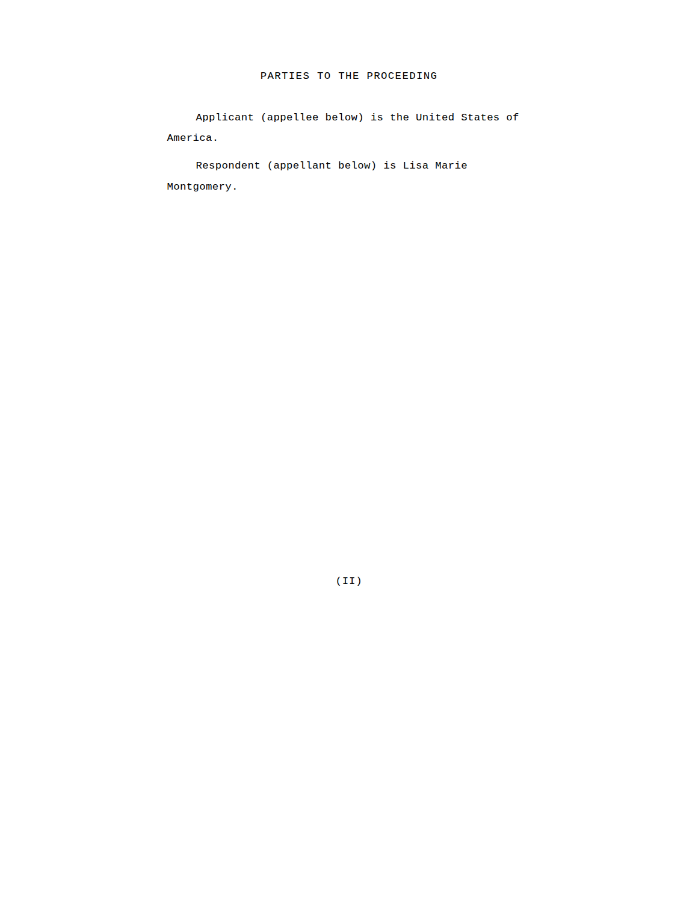PARTIES TO THE PROCEEDING
Applicant (appellee below) is the United States of America.
Respondent (appellant below) is Lisa Marie Montgomery.
(II)